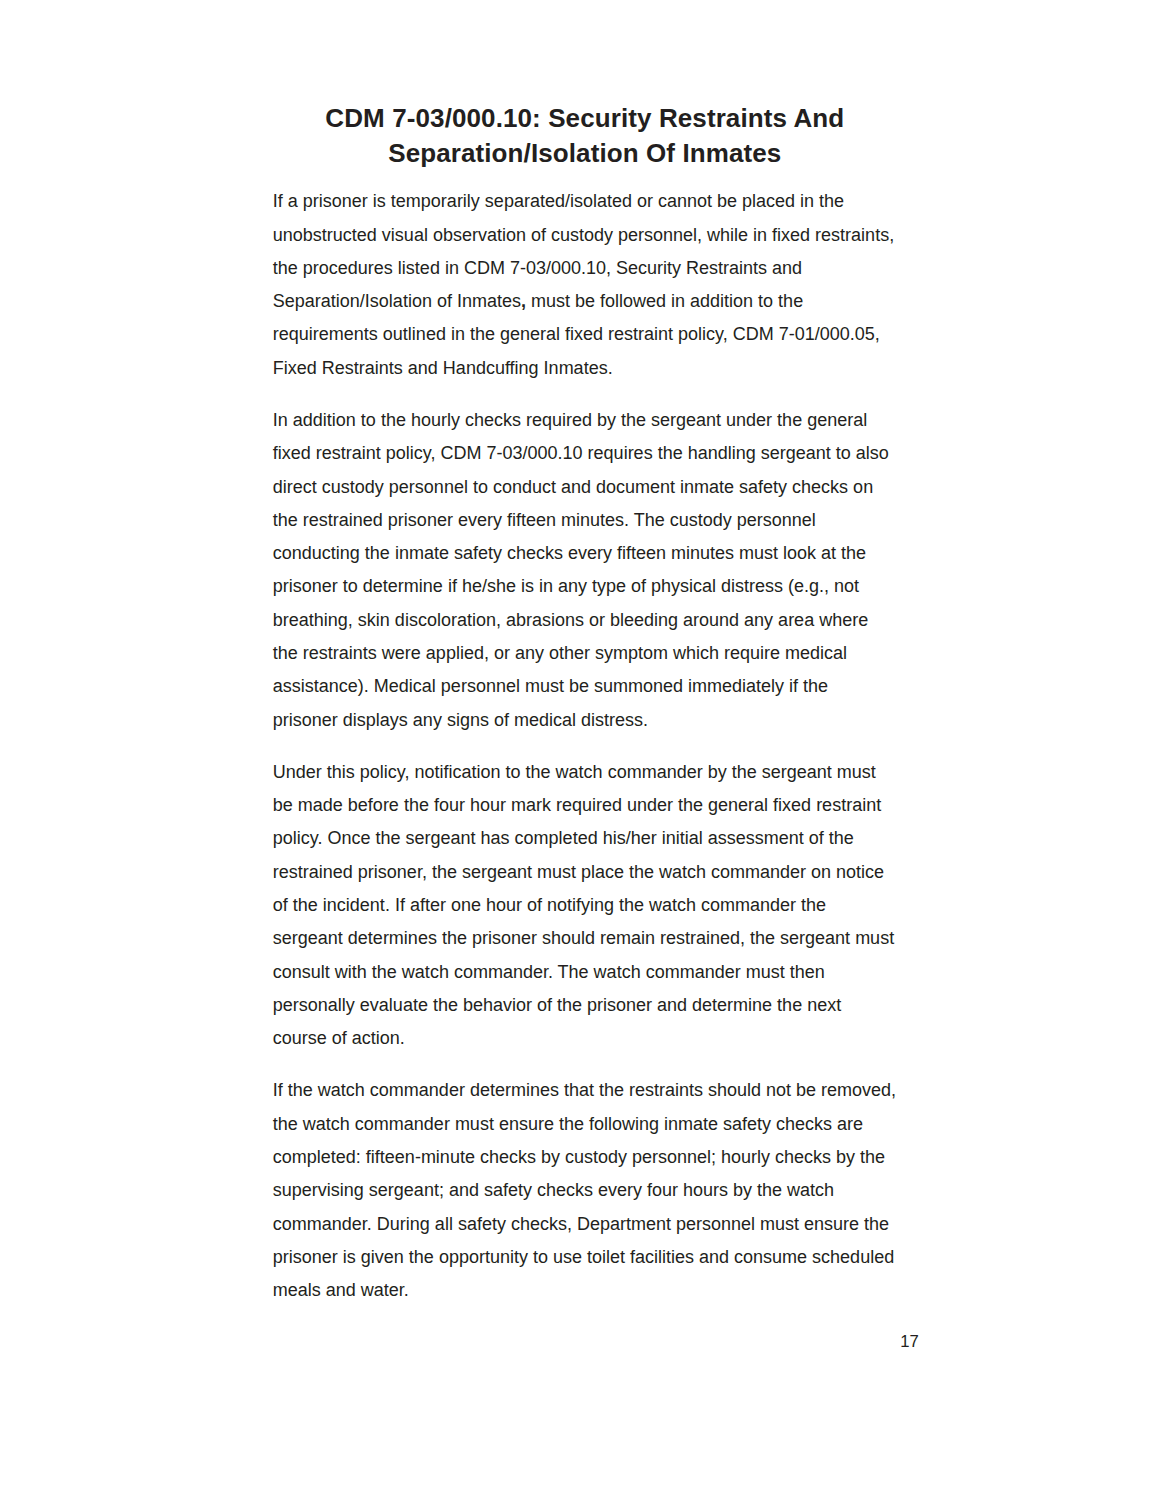CDM 7-03/000.10: Security Restraints And
Separation/Isolation Of Inmates
If a prisoner is temporarily separated/isolated or cannot be placed in the unobstructed visual observation of custody personnel, while in fixed restraints, the procedures listed in CDM 7-03/000.10, Security Restraints and Separation/Isolation of Inmates, must be followed in addition to the requirements outlined in the general fixed restraint policy, CDM 7-01/000.05, Fixed Restraints and Handcuffing Inmates.
In addition to the hourly checks required by the sergeant under the general fixed restraint policy, CDM 7-03/000.10 requires the handling sergeant to also direct custody personnel to conduct and document inmate safety checks on the restrained prisoner every fifteen minutes. The custody personnel conducting the inmate safety checks every fifteen minutes must look at the prisoner to determine if he/she is in any type of physical distress (e.g., not breathing, skin discoloration, abrasions or bleeding around any area where the restraints were applied, or any other symptom which require medical assistance). Medical personnel must be summoned immediately if the prisoner displays any signs of medical distress.
Under this policy, notification to the watch commander by the sergeant must be made before the four hour mark required under the general fixed restraint policy. Once the sergeant has completed his/her initial assessment of the restrained prisoner, the sergeant must place the watch commander on notice of the incident. If after one hour of notifying the watch commander the sergeant determines the prisoner should remain restrained, the sergeant must consult with the watch commander. The watch commander must then personally evaluate the behavior of the prisoner and determine the next course of action.
If the watch commander determines that the restraints should not be removed, the watch commander must ensure the following inmate safety checks are completed: fifteen-minute checks by custody personnel; hourly checks by the supervising sergeant; and safety checks every four hours by the watch commander. During all safety checks, Department personnel must ensure the prisoner is given the opportunity to use toilet facilities and consume scheduled meals and water.
17